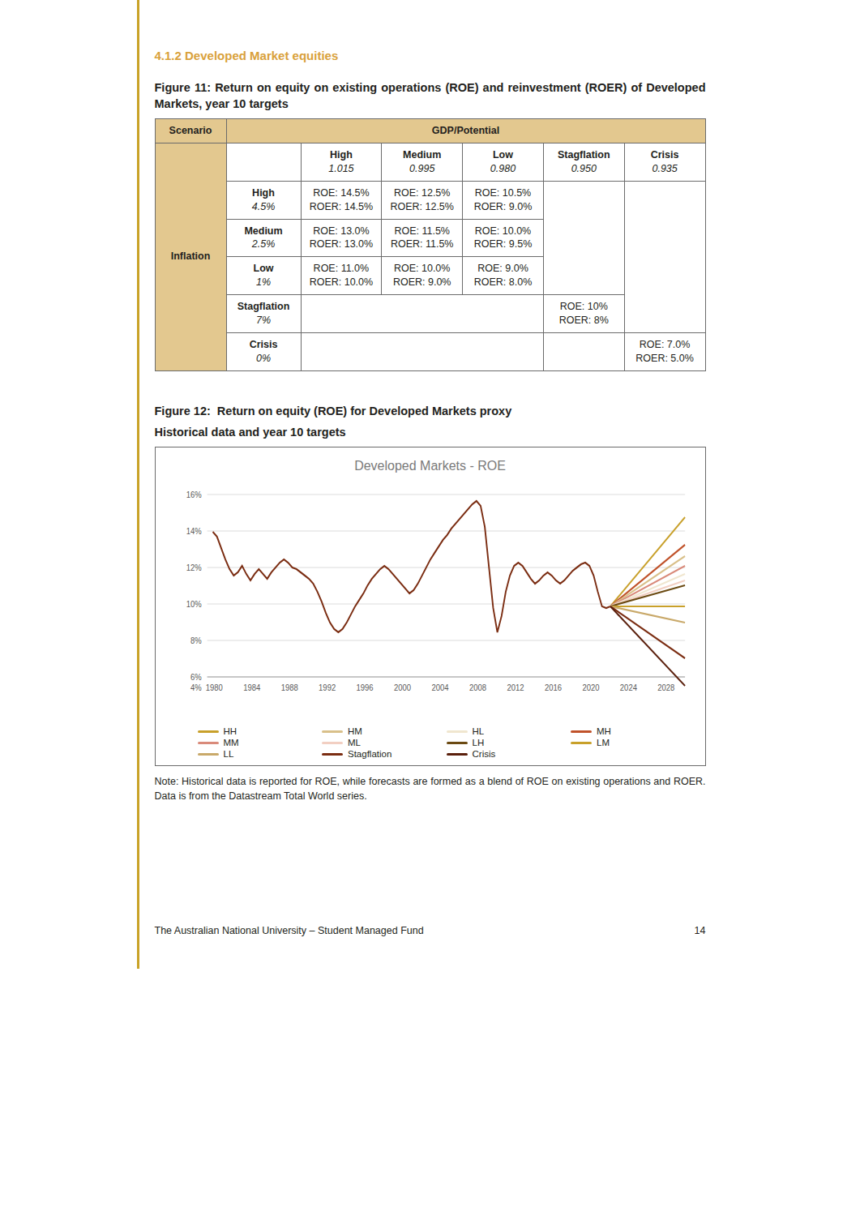4.1.2 Developed Market equities
Figure 11: Return on equity on existing operations (ROE) and reinvestment (ROER) of Developed Markets, year 10 targets
| Scenario | GDP/Potential |
| Inflation | | High 1.015 | Medium 0.995 | Low 0.980 | Stagflation 0.950 | Crisis 0.935 |
| High 4.5% | ROE: 14.5% ROER: 14.5% | ROE: 12.5% ROER: 12.5% | ROE: 10.5% ROER: 9.0% | | |
| Medium 2.5% | ROE: 13.0% ROER: 13.0% | ROE: 11.5% ROER: 11.5% | ROE: 10.0% ROER: 9.5% |
| Low 1% | ROE: 11.0% ROER: 10.0% | ROE: 10.0% ROER: 9.0% | ROE: 9.0% ROER: 8.0% |
| Stagflation 7% | | ROE: 10% ROER: 8% |
| Crisis 0% | | | ROE: 7.0% ROER: 5.0% |
Figure 12: Return on equity (ROE) for Developed Markets proxy
Historical data and year 10 targets
Developed Markets - ROE
16% 14% 12% 10% 8% 6% 4% 1980 1984 1988 1992 1996 2000 2004 2008 2012 2016 2020 2024 2028
HH
HM
HL
MH
MM
ML
LH
LM
LL
Stagflation
Crisis
Note: Historical data is reported for ROE, while forecasts are formed as a blend of ROE on existing operations and ROER. Data is from the Datastream Total World series.
The Australian National University – Student Managed Fund 14